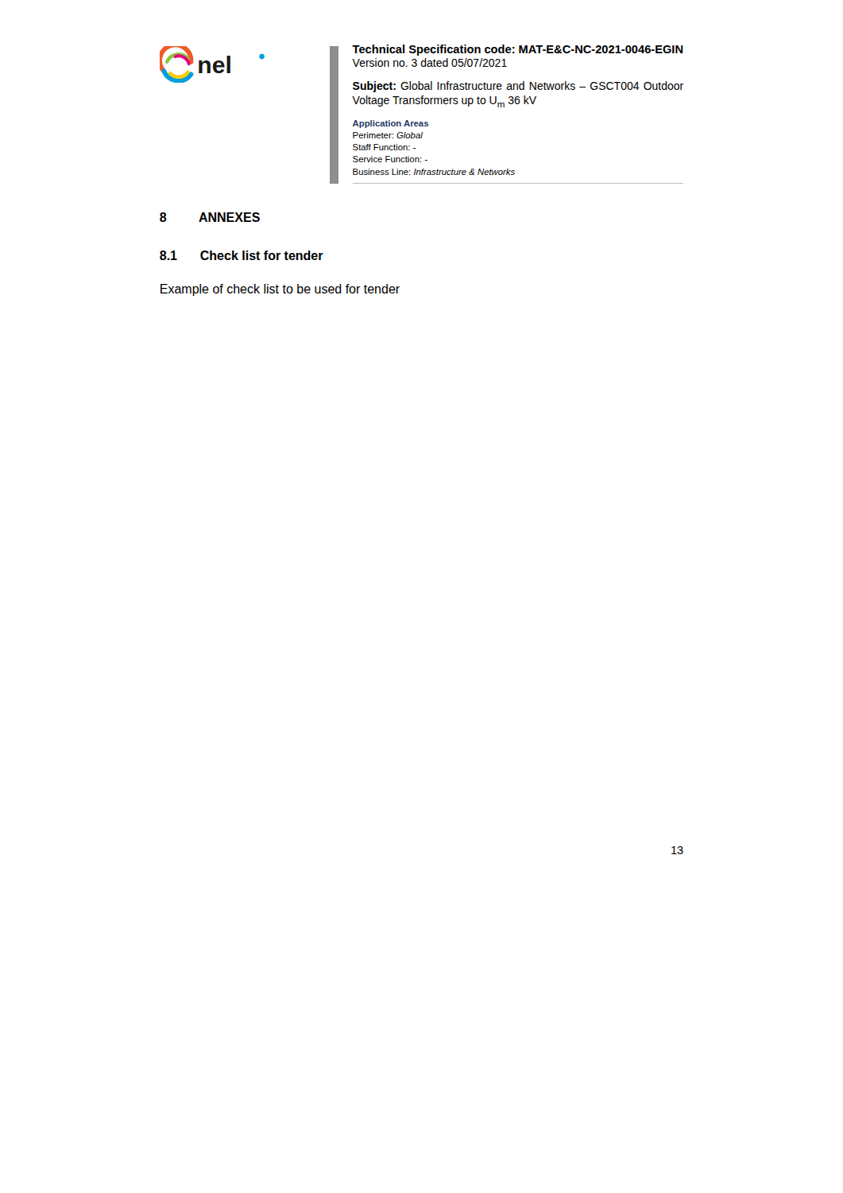nel
Technical Specification code: MAT-E&C-NC-2021-0046-EGIN
Version no. 3 dated 05/07/2021
Subject: Global Infrastructure and Networks – GSCT004 Outdoor Voltage Transformers up to Um 36 kV
Application Areas
Perimeter: Global
Staff Function: -
Service Function: -
Business Line: Infrastructure & Networks
8 ANNEXES
8.1 Check list for tender
Example of check list to be used for tender
13